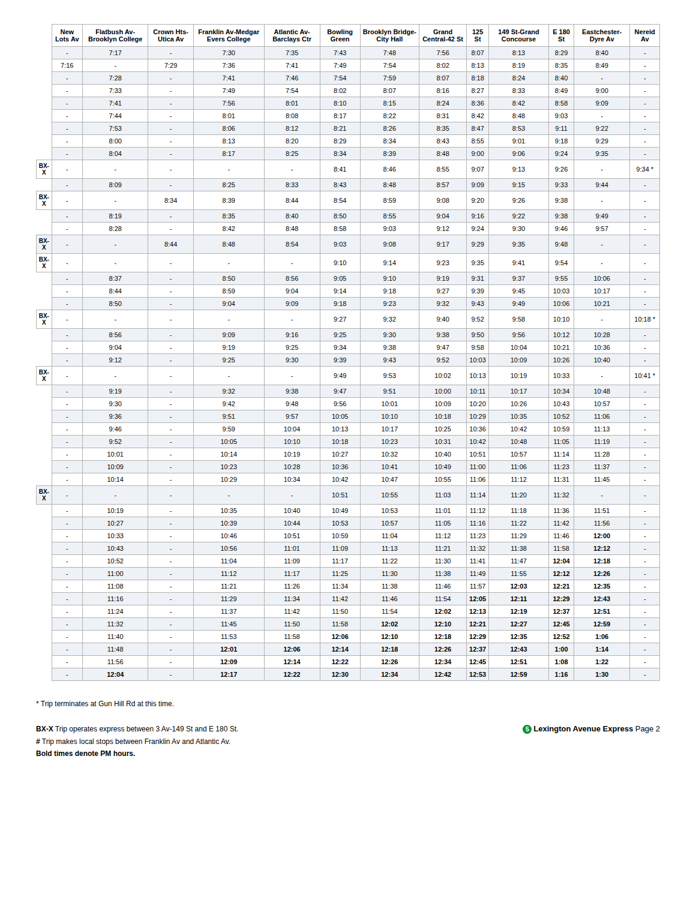| | New Lots Av | Flatbush Av-Brooklyn College | Crown Hts-Utica Av | Franklin Av-Medgar Evers College | Atlantic Av-Barclays Ctr | Bowling Green | Brooklyn Bridge-City Hall | Grand Central-42 St | 125 St | 149 St-Grand Concourse | E 180 St | Eastchester-Dyre Av | Nereid Av |
| --- | --- | --- | --- | --- | --- | --- | --- | --- | --- | --- | --- | --- | --- |
| | - | 7:17 | - | 7:30 | 7:35 | 7:43 | 7:48 | 7:56 | 8:07 | 8:13 | 8:29 | 8:40 | - |
| | 7:16 | - | 7:29 | 7:36 | 7:41 | 7:49 | 7:54 | 8:02 | 8:13 | 8:19 | 8:35 | 8:49 | - |
| | - | 7:28 | - | 7:41 | 7:46 | 7:54 | 7:59 | 8:07 | 8:18 | 8:24 | 8:40 | - | - |
| | - | 7:33 | - | 7:49 | 7:54 | 8:02 | 8:07 | 8:16 | 8:27 | 8:33 | 8:49 | 9:00 | - |
| | - | 7:41 | - | 7:56 | 8:01 | 8:10 | 8:15 | 8:24 | 8:36 | 8:42 | 8:58 | 9:09 | - |
| | - | 7:44 | - | 8:01 | 8:08 | 8:17 | 8:22 | 8:31 | 8:42 | 8:48 | 9:03 | - | - |
| | - | 7:53 | - | 8:06 | 8:12 | 8:21 | 8:26 | 8:35 | 8:47 | 8:53 | 9:11 | 9:22 | - |
| | - | 8:00 | - | 8:13 | 8:20 | 8:29 | 8:34 | 8:43 | 8:55 | 9:01 | 9:18 | 9:29 | - |
| | - | 8:04 | - | 8:17 | 8:25 | 8:34 | 8:39 | 8:48 | 9:00 | 9:06 | 9:24 | 9:35 | - |
| BX-X | - | - | - | - | - | 8:41 | 8:46 | 8:55 | 9:07 | 9:13 | 9:26 | - | 9:34 * |
| | - | 8:09 | - | 8:25 | 8:33 | 8:43 | 8:48 | 8:57 | 9:09 | 9:15 | 9:33 | 9:44 | - |
| BX-X | - | - | 8:34 | 8:39 | 8:44 | 8:54 | 8:59 | 9:08 | 9:20 | 9:26 | 9:38 | - | - |
| | - | 8:19 | - | 8:35 | 8:40 | 8:50 | 8:55 | 9:04 | 9:16 | 9:22 | 9:38 | 9:49 | - |
| | - | 8:28 | - | 8:42 | 8:48 | 8:58 | 9:03 | 9:12 | 9:24 | 9:30 | 9:46 | 9:57 | - |
| BX-X | - | - | 8:44 | 8:48 | 8:54 | 9:03 | 9:08 | 9:17 | 9:29 | 9:35 | 9:48 | - | - |
| BX-X | - | - | - | - | - | 9:10 | 9:14 | 9:23 | 9:35 | 9:41 | 9:54 | - | - |
| | - | 8:37 | - | 8:50 | 8:56 | 9:05 | 9:10 | 9:19 | 9:31 | 9:37 | 9:55 | 10:06 | - |
| | - | 8:44 | - | 8:59 | 9:04 | 9:14 | 9:18 | 9:27 | 9:39 | 9:45 | 10:03 | 10:17 | - |
| | - | 8:50 | - | 9:04 | 9:09 | 9:18 | 9:23 | 9:32 | 9:43 | 9:49 | 10:06 | 10:21 | - |
| BX-X | - | - | - | - | - | 9:27 | 9:32 | 9:40 | 9:52 | 9:58 | 10:10 | - | 10:18 * |
| | - | 8:56 | - | 9:09 | 9:16 | 9:25 | 9:30 | 9:38 | 9:50 | 9:56 | 10:12 | 10:28 | - |
| | - | 9:04 | - | 9:19 | 9:25 | 9:34 | 9:38 | 9:47 | 9:58 | 10:04 | 10:21 | 10:36 | - |
| | - | 9:12 | - | 9:25 | 9:30 | 9:39 | 9:43 | 9:52 | 10:03 | 10:09 | 10:26 | 10:40 | - |
| BX-X | - | - | - | - | - | 9:49 | 9:53 | 10:02 | 10:13 | 10:19 | 10:33 | - | 10:41 * |
| | - | 9:19 | - | 9:32 | 9:38 | 9:47 | 9:51 | 10:00 | 10:11 | 10:17 | 10:34 | 10:48 | - |
| | - | 9:30 | - | 9:42 | 9:48 | 9:56 | 10:01 | 10:09 | 10:20 | 10:26 | 10:43 | 10:57 | - |
| | - | 9:36 | - | 9:51 | 9:57 | 10:05 | 10:10 | 10:18 | 10:29 | 10:35 | 10:52 | 11:06 | - |
| | - | 9:46 | - | 9:59 | 10:04 | 10:13 | 10:17 | 10:25 | 10:36 | 10:42 | 10:59 | 11:13 | - |
| | - | 9:52 | - | 10:05 | 10:10 | 10:18 | 10:23 | 10:31 | 10:42 | 10:48 | 11:05 | 11:19 | - |
| | - | 10:01 | - | 10:14 | 10:19 | 10:27 | 10:32 | 10:40 | 10:51 | 10:57 | 11:14 | 11:28 | - |
| | - | 10:09 | - | 10:23 | 10:28 | 10:36 | 10:41 | 10:49 | 11:00 | 11:06 | 11:23 | 11:37 | - |
| | - | 10:14 | - | 10:29 | 10:34 | 10:42 | 10:47 | 10:55 | 11:06 | 11:12 | 11:31 | 11:45 | - |
| BX-X | - | - | - | - | - | 10:51 | 10:55 | 11:03 | 11:14 | 11:20 | 11:32 | - | - |
| | - | 10:19 | - | 10:35 | 10:40 | 10:49 | 10:53 | 11:01 | 11:12 | 11:18 | 11:36 | 11:51 | - |
| | - | 10:27 | - | 10:39 | 10:44 | 10:53 | 10:57 | 11:05 | 11:16 | 11:22 | 11:42 | 11:56 | - |
| | - | 10:33 | - | 10:46 | 10:51 | 10:59 | 11:04 | 11:12 | 11:23 | 11:29 | 11:46 | 12:00 | - |
| | - | 10:43 | - | 10:56 | 11:01 | 11:09 | 11:13 | 11:21 | 11:32 | 11:38 | 11:58 | 12:12 | - |
| | - | 10:52 | - | 11:04 | 11:09 | 11:17 | 11:22 | 11:30 | 11:41 | 11:47 | 12:04 | 12:18 | - |
| | - | 11:00 | - | 11:12 | 11:17 | 11:25 | 11:30 | 11:38 | 11:49 | 11:55 | 12:12 | 12:26 | - |
| | - | 11:08 | - | 11:21 | 11:26 | 11:34 | 11:38 | 11:46 | 11:57 | 12:03 | 12:21 | 12:35 | - |
| | - | 11:16 | - | 11:29 | 11:34 | 11:42 | 11:46 | 11:54 | 12:05 | 12:11 | 12:29 | 12:43 | - |
| | - | 11:24 | - | 11:37 | 11:42 | 11:50 | 11:54 | 12:02 | 12:13 | 12:19 | 12:37 | 12:51 | - |
| | - | 11:32 | - | 11:45 | 11:50 | 11:58 | 12:02 | 12:10 | 12:21 | 12:27 | 12:45 | 12:59 | - |
| | - | 11:40 | - | 11:53 | 11:58 | 12:06 | 12:10 | 12:18 | 12:29 | 12:35 | 12:52 | 1:06 | - |
| | - | 11:48 | - | 12:01 | 12:06 | 12:14 | 12:18 | 12:26 | 12:37 | 12:43 | 1:00 | 1:14 | - |
| | - | 11:56 | - | 12:09 | 12:14 | 12:22 | 12:26 | 12:34 | 12:45 | 12:51 | 1:08 | 1:22 | - |
| | - | 12:04 | - | 12:17 | 12:22 | 12:30 | 12:34 | 12:42 | 12:53 | 12:59 | 1:16 | 1:30 | - |
* Trip terminates at Gun Hill Rd at this time.
BX-X Trip operates express between 3 Av-149 St and E 180 St.
# Trip makes local stops between Franklin Av and Atlantic Av.
Bold times denote PM hours.
5 Lexington Avenue Express Page 2